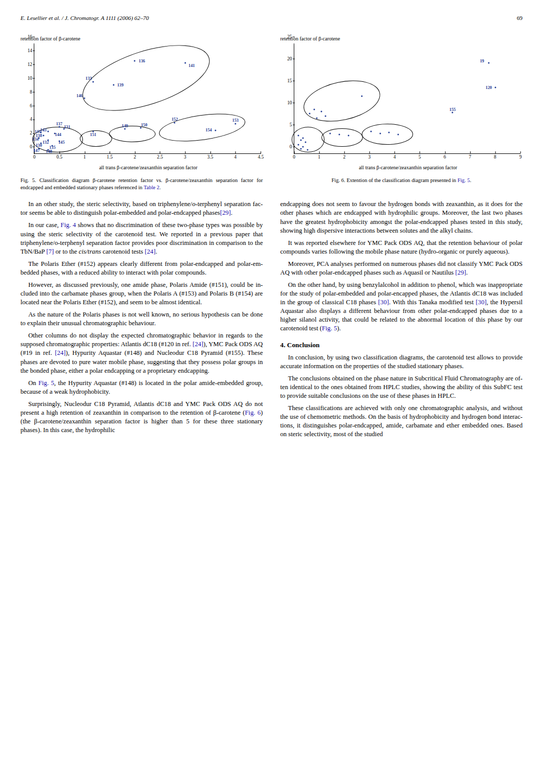E. Lesellier et al. / J. Chromatogr. A 1111 (2006) 62–70 69
retention factor of β-carotene
0
2
4
6
8
10
12
14
16
0
0.5
1
1.5
2
2.5
3
3.5
4
4.5
136
141
133
139
146
152
153
154
149
150
151
137
131
143
141
144
138
134
132
145
130
135
147
148
all trans β-carotene/zeaxanthin separation factor
Fig. 5. Classification diagram β-carotene retention factor vs. β-carotene/zeaxanthin separation factor for endcapped and embedded stationary phases referenced in Table 2.
retention factor of β-carotene
0
5
10
15
20
25
0
1
2
3
4
5
6
7
8
9
19
120
155
all trans β-carotene/zeaxanthin separation factor
Fig. 6. Extention of the classification diagram presented in Fig. 5.
In an other study, the steric selectivity, based on triphenylene/o-terphenyl separation factor seems be able to distinguish polar-embedded and polar-endcapped phases[29].
In our case, Fig. 4 shows that no discrimination of these two-phase types was possible by using the steric selectivity of the carotenoid test. We reported in a previous paper that triphenylene/o-terphenyl separation factor provides poor discrimination in comparison to the TbN/BaP [7] or to the cis/trans carotenoid tests [24].
The Polaris Ether (#152) appears clearly different from polar-endcapped and polar-embedded phases, with a reduced ability to interact with polar compounds.
However, as discussed previously, one amide phase, Polaris Amide (#151), could be included into the carbamate phases group, when the Polaris A (#153) and Polaris B (#154) are located near the Polaris Ether (#152), and seem to be almost identical.
As the nature of the Polaris phases is not well known, no serious hypothesis can be done to explain their unusual chromatographic behaviour.
Other columns do not display the expected chromatographic behavior in regards to the supposed chromatographic properties: Atlantis dC18 (#120 in ref. [24]), YMC Pack ODS AQ (#19 in ref. [24]), Hypurity Aquastar (#148) and Nucleodur C18 Pyramid (#155). These phases are devoted to pure water mobile phase, suggesting that they possess polar groups in the bonded phase, either a polar endcapping or a proprietary endcapping.
On Fig. 5, the Hypurity Aquastar (#148) is located in the polar amide-embedded group, because of a weak hydrophobicity.
Surprisingly, Nucleodur C18 Pyramid, Atlantis dC18 and YMC Pack ODS AQ do not present a high retention of zeaxanthin in comparison to the retention of β-carotene (Fig. 6) (the β-carotene/zeaxanthin separation factor is higher than 5 for these three stationary phases). In this case, the hydrophilic
endcapping does not seem to favour the hydrogen bonds with zeaxanthin, as it does for the other phases which are endcapped with hydrophilic groups. Moreover, the last two phases have the greatest hydrophobicity amongst the polar-endcapped phases tested in this study, showing high dispersive interactions between solutes and the alkyl chains.
It was reported elsewhere for YMC Pack ODS AQ, that the retention behaviour of polar compounds varies following the mobile phase nature (hydro-organic or purely aqueous).
Moreover, PCA analyses performed on numerous phases did not classify YMC Pack ODS AQ with other polar-endcapped phases such as Aquasil or Nautilus [29].
On the other hand, by using benzylalcohol in addition to phenol, which was inappropriate for the study of polar-embedded and polar-encapped phases, the Atlantis dC18 was included in the group of classical C18 phases [30]. With this Tanaka modified test [30], the Hypersil Aquastar also displays a different behaviour from other polar-endcapped phases due to a higher silanol activity, that could be related to the abnormal location of this phase by our carotenoid test (Fig. 5).
4. Conclusion
In conclusion, by using two classification diagrams, the carotenoid test allows to provide accurate information on the properties of the studied stationary phases.
The conclusions obtained on the phase nature in Subcritical Fluid Chromatography are often identical to the ones obtained from HPLC studies, showing the ability of this SubFC test to provide suitable conclusions on the use of these phases in HPLC.
These classifications are achieved with only one chromatographic analysis, and without the use of chemometric methods. On the basis of hydrophobicity and hydrogen bond interactions, it distinguishes polar-endcapped, amide, carbamate and ether embedded ones. Based on steric selectivity, most of the studied